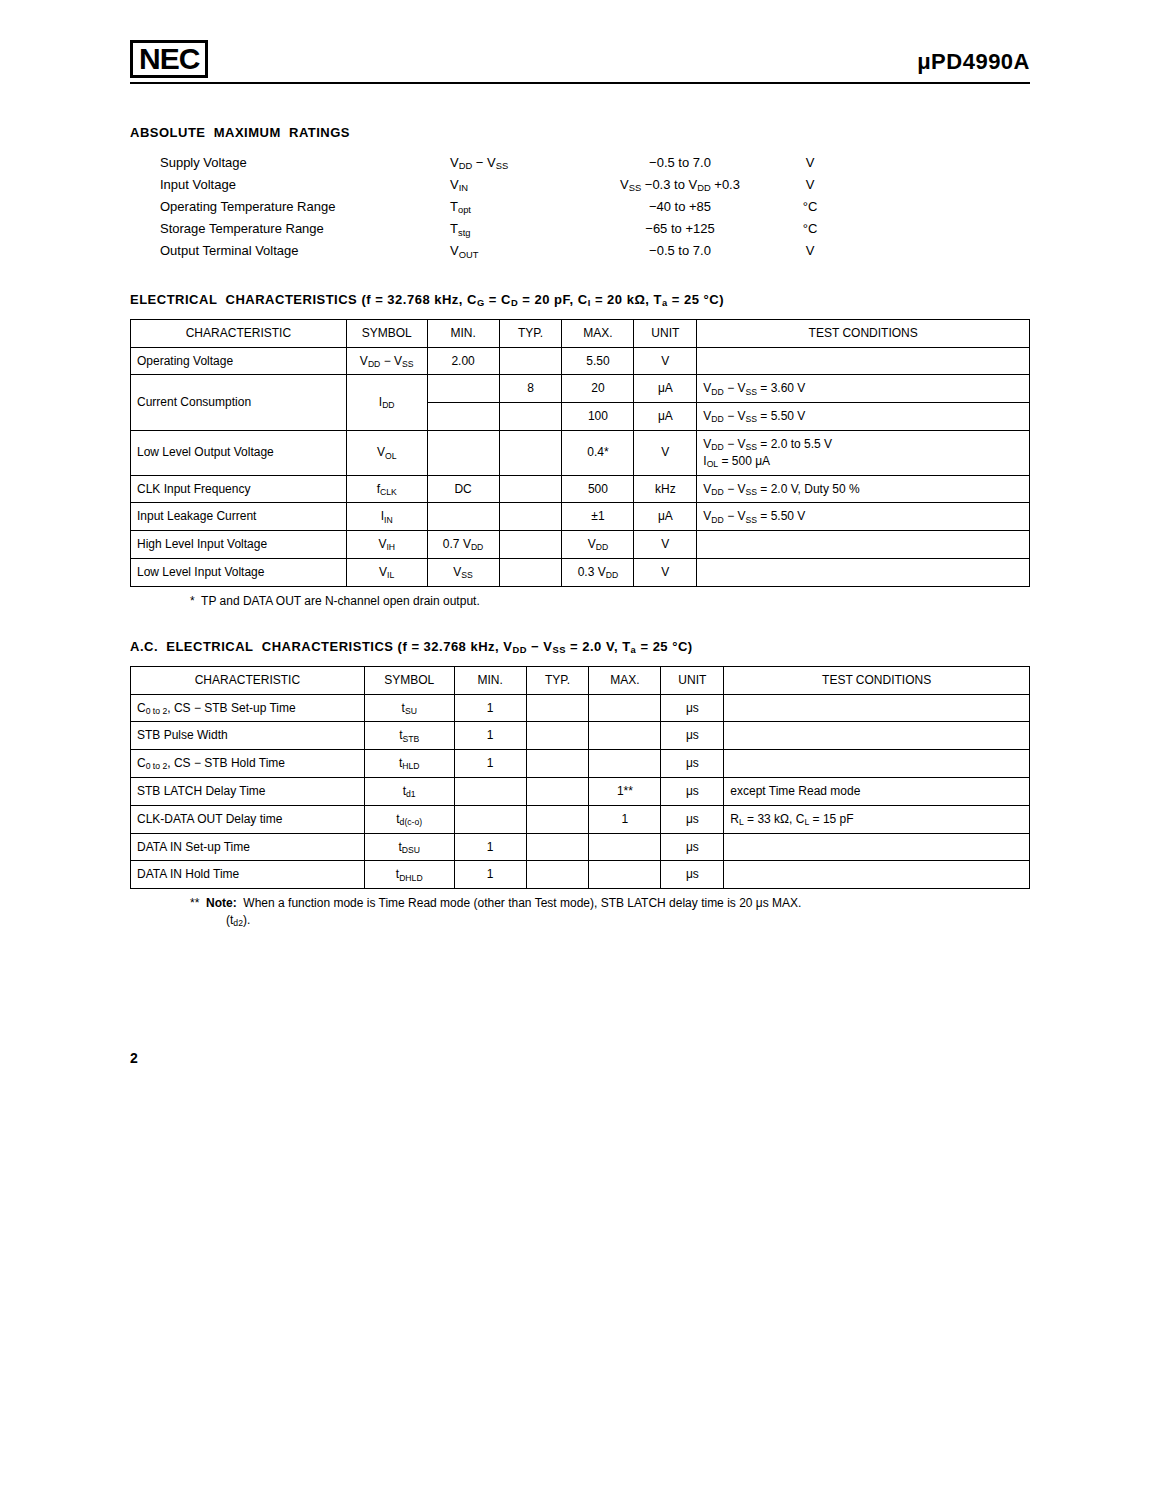NEC
μPD4990A
ABSOLUTE MAXIMUM RATINGS
| Supply Voltage | V DD − V SS | −0.5 to 7.0 | V |
| Input Voltage | V IN | V SS −0.3 to V DD +0.3 | V |
| Operating Temperature Range | T opt | −40 to +85 | °C |
| Storage Temperature Range | T stg | −65 to +125 | °C |
| Output Terminal Voltage | V OUT | −0.5 to 7.0 | V |
ELECTRICAL CHARACTERISTICS (f = 32.768 kHz, CG = CD = 20 pF, CI = 20 kΩ, Ta = 25 °C)
| CHARACTERISTIC | SYMBOL | MIN. | TYP. | MAX. | UNIT | TEST CONDITIONS |
| --- | --- | --- | --- | --- | --- | --- |
| Operating Voltage | V DD − V SS | 2.00 | | 5.50 | V | |
| Current Consumption | I DD | | 8 | 20 | μA | V DD − V SS = 3.60 V |
| | | 100 | μA | V DD − V SS = 5.50 V |
| Low Level Output Voltage | V OL | | | 0.4* | V | V DD − V SS = 2.0 to 5.5 V I OL = 500 μA |
| CLK Input Frequency | f CLK | DC | | 500 | kHz | V DD − V SS = 2.0 V, Duty 50 % |
| Input Leakage Current | I IN | | | ±1 | μA | V DD − V SS = 5.50 V |
| High Level Input Voltage | V IH | 0.7 V DD | | V DD | V | |
| Low Level Input Voltage | V IL | V SS | | 0.3 V DD | V | |
* TP and DATA OUT are N-channel open drain output.
A.C. ELECTRICAL CHARACTERISTICS (f = 32.768 kHz, VDD − VSS = 2.0 V, Ta = 25 °C)
| CHARACTERISTIC | SYMBOL | MIN. | TYP. | MAX. | UNIT | TEST CONDITIONS |
| --- | --- | --- | --- | --- | --- | --- |
| C 0 to 2 , CS − STB Set-up Time | t SU | 1 | | | μs | |
| STB Pulse Width | t STB | 1 | | | μs | |
| C 0 to 2 , CS − STB Hold Time | t HLD | 1 | | | μs | |
| STB LATCH Delay Time | t d1 | | | 1** | μs | except Time Read mode |
| CLK-DATA OUT Delay time | t d(c-o) | | | 1 | μs | R L = 33 kΩ, C L = 15 pF |
| DATA IN Set-up Time | t DSU | 1 | | | μs | |
| DATA IN Hold Time | t DHLD | 1 | | | μs | |
** Note: When a function mode is Time Read mode (other than Test mode), STB LATCH delay time is 20 μs MAX.
(td2).
2